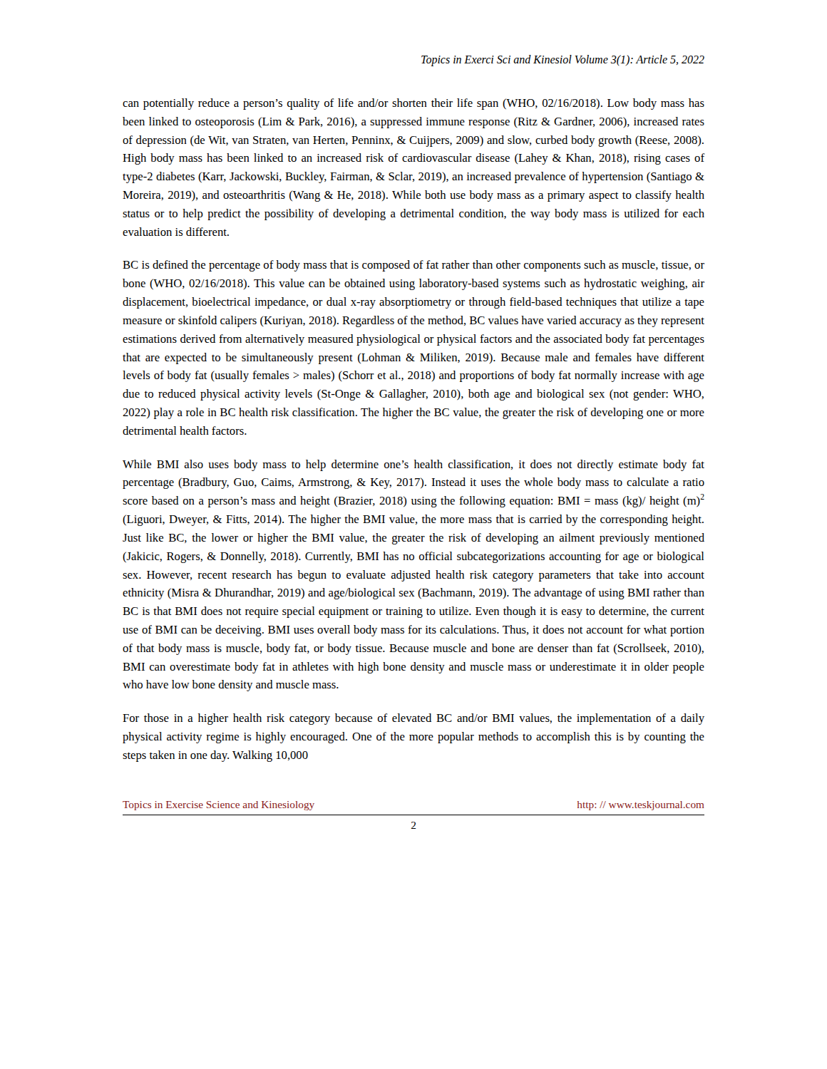Topics in Exerci Sci and Kinesiol Volume 3(1): Article 5, 2022
can potentially reduce a person’s quality of life and/or shorten their life span (WHO, 02/16/2018). Low body mass has been linked to osteoporosis (Lim & Park, 2016), a suppressed immune response (Ritz & Gardner, 2006), increased rates of depression (de Wit, van Straten, van Herten, Penninx, & Cuijpers, 2009) and slow, curbed body growth (Reese, 2008). High body mass has been linked to an increased risk of cardiovascular disease (Lahey & Khan, 2018), rising cases of type-2 diabetes (Karr, Jackowski, Buckley, Fairman, & Sclar, 2019), an increased prevalence of hypertension (Santiago & Moreira, 2019), and osteoarthritis (Wang & He, 2018). While both use body mass as a primary aspect to classify health status or to help predict the possibility of developing a detrimental condition, the way body mass is utilized for each evaluation is different.
BC is defined the percentage of body mass that is composed of fat rather than other components such as muscle, tissue, or bone (WHO, 02/16/2018). This value can be obtained using laboratory-based systems such as hydrostatic weighing, air displacement, bioelectrical impedance, or dual x-ray absorptiometry or through field-based techniques that utilize a tape measure or skinfold calipers (Kuriyan, 2018). Regardless of the method, BC values have varied accuracy as they represent estimations derived from alternatively measured physiological or physical factors and the associated body fat percentages that are expected to be simultaneously present (Lohman & Miliken, 2019). Because male and females have different levels of body fat (usually females > males) (Schorr et al., 2018) and proportions of body fat normally increase with age due to reduced physical activity levels (St-Onge & Gallagher, 2010), both age and biological sex (not gender: WHO, 2022) play a role in BC health risk classification. The higher the BC value, the greater the risk of developing one or more detrimental health factors.
While BMI also uses body mass to help determine one’s health classification, it does not directly estimate body fat percentage (Bradbury, Guo, Caims, Armstrong, & Key, 2017). Instead it uses the whole body mass to calculate a ratio score based on a person’s mass and height (Brazier, 2018) using the following equation: BMI = mass (kg)/ height (m)2 (Liguori, Dweyer, & Fitts, 2014). The higher the BMI value, the more mass that is carried by the corresponding height. Just like BC, the lower or higher the BMI value, the greater the risk of developing an ailment previously mentioned (Jakicic, Rogers, & Donnelly, 2018). Currently, BMI has no official subcategorizations accounting for age or biological sex. However, recent research has begun to evaluate adjusted health risk category parameters that take into account ethnicity (Misra & Dhurandhar, 2019) and age/biological sex (Bachmann, 2019). The advantage of using BMI rather than BC is that BMI does not require special equipment or training to utilize. Even though it is easy to determine, the current use of BMI can be deceiving. BMI uses overall body mass for its calculations. Thus, it does not account for what portion of that body mass is muscle, body fat, or body tissue. Because muscle and bone are denser than fat (Scrollseek, 2010), BMI can overestimate body fat in athletes with high bone density and muscle mass or underestimate it in older people who have low bone density and muscle mass.
For those in a higher health risk category because of elevated BC and/or BMI values, the implementation of a daily physical activity regime is highly encouraged. One of the more popular methods to accomplish this is by counting the steps taken in one day. Walking 10,000
Topics in Exercise Science and Kinesiology http: // www.teskjournal.com
2